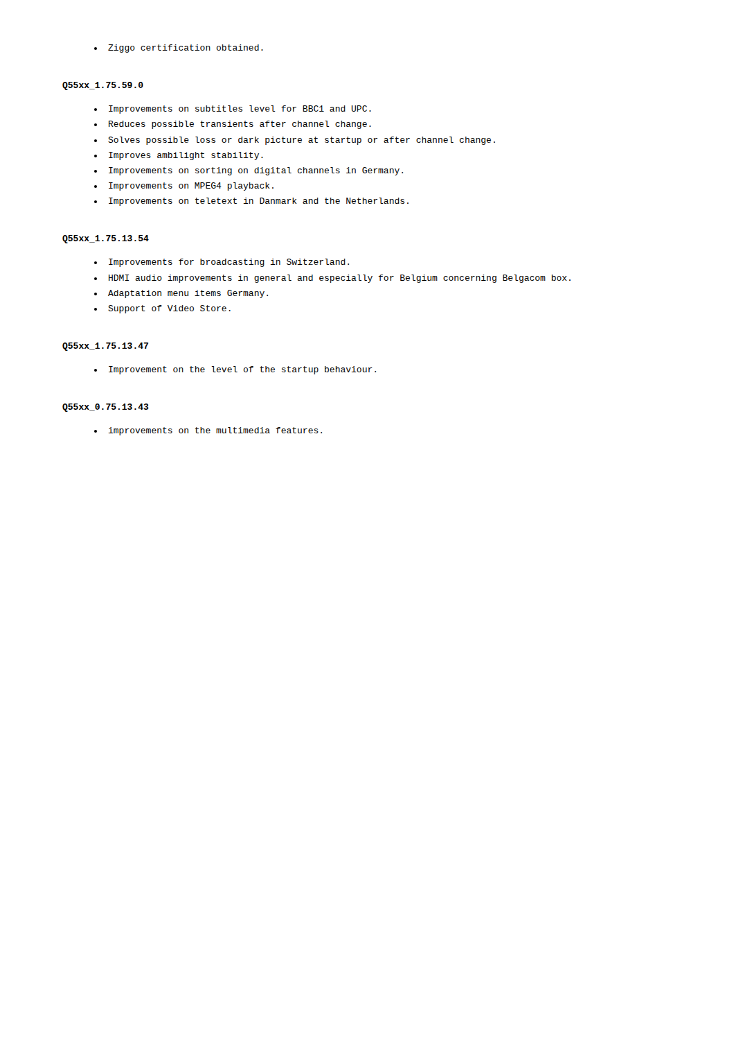Ziggo certification obtained.
Q55xx_1.75.59.0
Improvements on subtitles level for BBC1 and UPC.
Reduces possible transients after channel change.
Solves possible loss or dark picture at startup or after channel change.
Improves ambilight stability.
Improvements on sorting on digital channels in Germany.
Improvements on MPEG4 playback.
Improvements on teletext in Danmark and the Netherlands.
Q55xx_1.75.13.54
Improvements for broadcasting in Switzerland.
HDMI audio improvements in general and especially for Belgium concerning Belgacom box.
Adaptation menu items Germany.
Support of Video Store.
Q55xx_1.75.13.47
Improvement on the level of the startup behaviour.
Q55xx_0.75.13.43
improvements on the multimedia features.